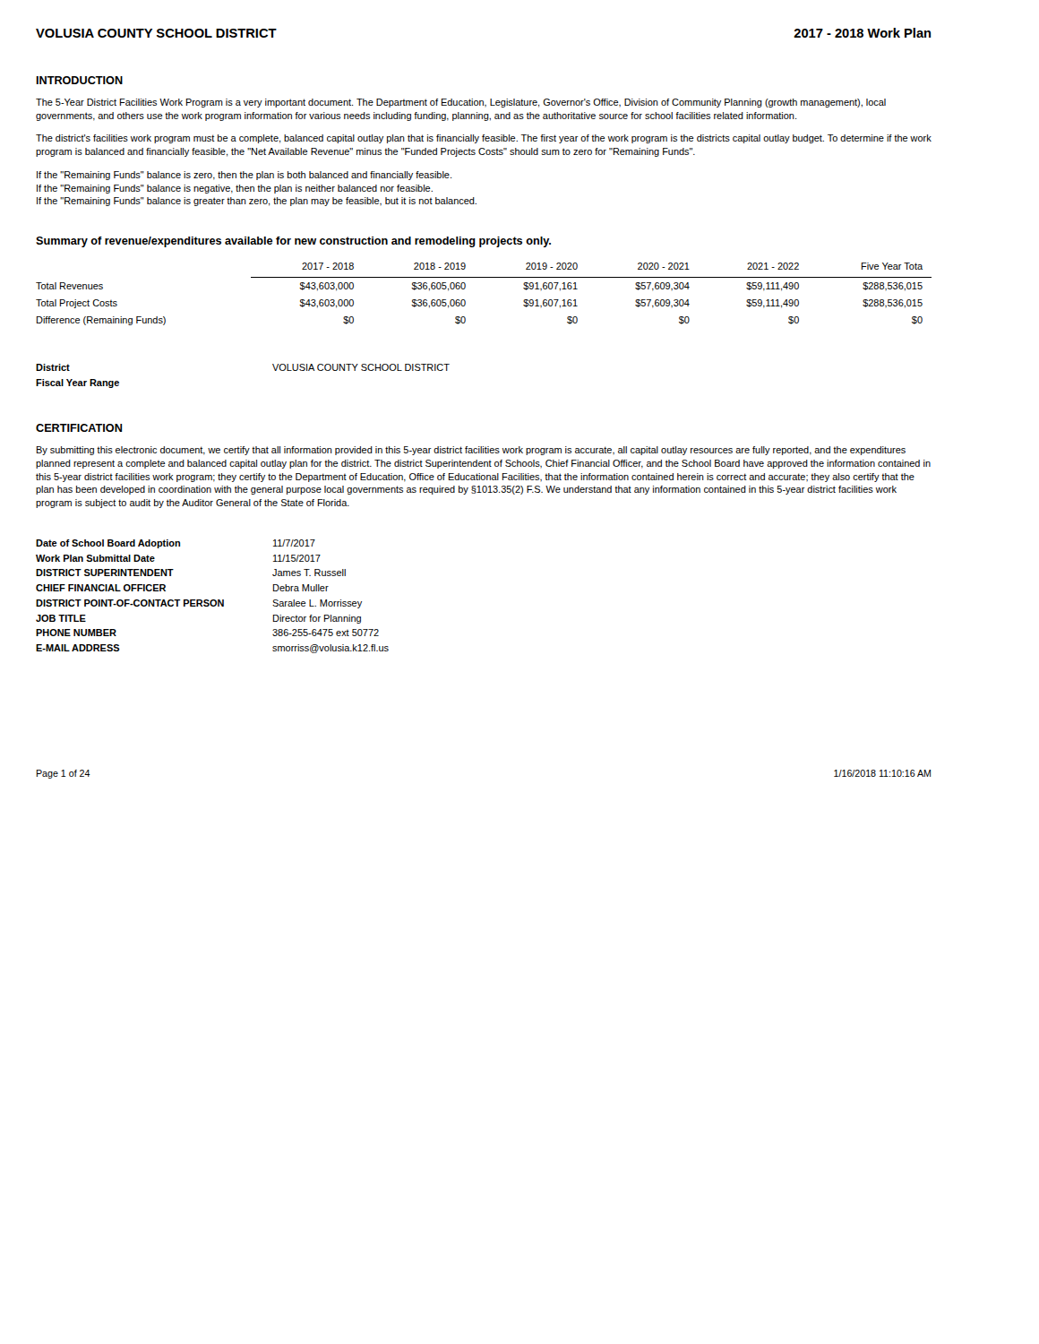VOLUSIA COUNTY SCHOOL DISTRICT 2017 - 2018 Work Plan
INTRODUCTION
The 5-Year District Facilities Work Program is a very important document. The Department of Education, Legislature, Governor's Office, Division of Community Planning (growth management), local governments, and others use the work program information for various needs including funding, planning, and as the authoritative source for school facilities related information.
The district's facilities work program must be a complete, balanced capital outlay plan that is financially feasible. The first year of the work program is the districts capital outlay budget. To determine if the work program is balanced and financially feasible, the "Net Available Revenue" minus the "Funded Projects Costs" should sum to zero for "Remaining Funds".
If the "Remaining Funds" balance is zero, then the plan is both balanced and financially feasible.
If the "Remaining Funds" balance is negative, then the plan is neither balanced nor feasible.
If the "Remaining Funds" balance is greater than zero, the plan may be feasible, but it is not balanced.
Summary of revenue/expenditures available for new construction and remodeling projects only.
| | 2017 - 2018 | 2018 - 2019 | 2019 - 2020 | 2020 - 2021 | 2021 - 2022 | Five Year Tota |
| --- | --- | --- | --- | --- | --- | --- |
| Total Revenues | $43,603,000 | $36,605,060 | $91,607,161 | $57,609,304 | $59,111,490 | $288,536,015 |
| Total Project Costs | $43,603,000 | $36,605,060 | $91,607,161 | $57,609,304 | $59,111,490 | $288,536,015 |
| Difference (Remaining Funds) | $0 | $0 | $0 | $0 | $0 | $0 |
| District | VOLUSIA COUNTY SCHOOL DISTRICT |
| Fiscal Year Range | |
CERTIFICATION
By submitting this electronic document, we certify that all information provided in this 5-year district facilities work program is accurate, all capital outlay resources are fully reported, and the expenditures planned represent a complete and balanced capital outlay plan for the district. The district Superintendent of Schools, Chief Financial Officer, and the School Board have approved the information contained in this 5-year district facilities work program; they certify to the Department of Education, Office of Educational Facilities, that the information contained herein is correct and accurate; they also certify that the plan has been developed in coordination with the general purpose local governments as required by §1013.35(2) F.S. We understand that any information contained in this 5-year district facilities work program is subject to audit by the Auditor General of the State of Florida.
| Date of School Board Adoption | 11/7/2017 |
| Work Plan Submittal Date | 11/15/2017 |
| DISTRICT SUPERINTENDENT | James T. Russell |
| CHIEF FINANCIAL OFFICER | Debra Muller |
| DISTRICT POINT-OF-CONTACT PERSON | Saralee L. Morrissey |
| JOB TITLE | Director for Planning |
| PHONE NUMBER | 386-255-6475 ext 50772 |
| E-MAIL ADDRESS | smorriss@volusia.k12.fl.us |
Page 1 of 24 1/16/2018 11:10:16 AM